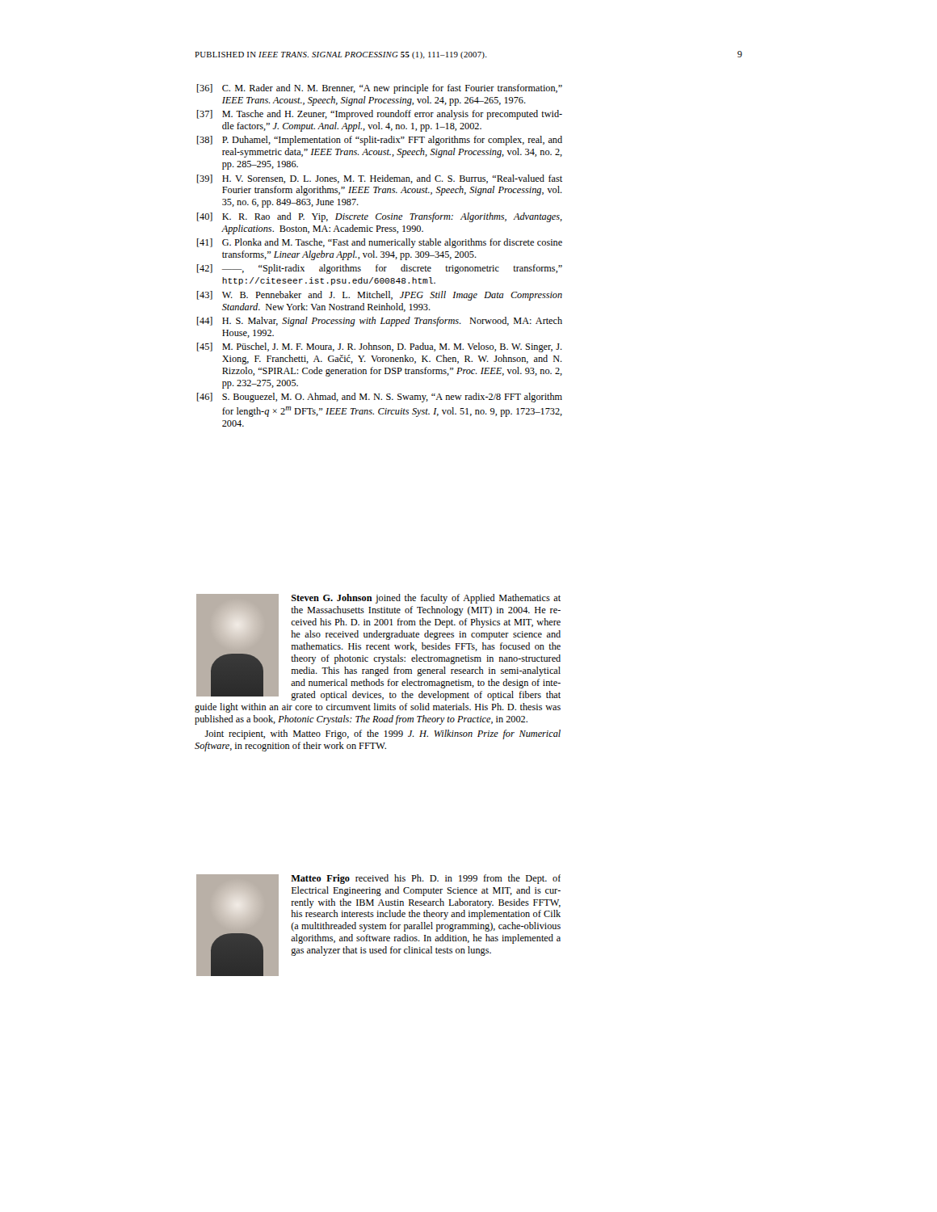Published in IEEE Trans. Signal Processing 55 (1), 111–119 (2007).
9
[36]
C. M. Rader and N. M. Brenner, “A new principle for fast Fourier transformation,” IEEE Trans. Acoust., Speech, Signal Processing, vol. 24, pp. 264–265, 1976.
[37]
M. Tasche and H. Zeuner, “Improved roundoff error analysis for precomputed twiddle factors,” J. Comput. Anal. Appl., vol. 4, no. 1, pp. 1–18, 2002.
[38]
P. Duhamel, “Implementation of “split-radix” FFT algorithms for complex, real, and real-symmetric data,” IEEE Trans. Acoust., Speech, Signal Processing, vol. 34, no. 2, pp. 285–295, 1986.
[39]
H. V. Sorensen, D. L. Jones, M. T. Heideman, and C. S. Burrus, “Real-valued fast Fourier transform algorithms,” IEEE Trans. Acoust., Speech, Signal Processing, vol. 35, no. 6, pp. 849–863, June 1987.
[40]
K. R. Rao and P. Yip, Discrete Cosine Transform: Algorithms, Advantages, Applications. Boston, MA: Academic Press, 1990.
[41]
G. Plonka and M. Tasche, “Fast and numerically stable algorithms for discrete cosine transforms,” Linear Algebra Appl., vol. 394, pp. 309–345, 2005.
[42]
——, “Split-radix algorithms for discrete trigonometric transforms,” http://citeseer.ist.psu.edu/600848.html.
[43]
W. B. Pennebaker and J. L. Mitchell, JPEG Still Image Data Compression Standard. New York: Van Nostrand Reinhold, 1993.
[44]
H. S. Malvar, Signal Processing with Lapped Transforms. Norwood, MA: Artech House, 1992.
[45]
M. Püschel, J. M. F. Moura, J. R. Johnson, D. Padua, M. M. Veloso, B. W. Singer, J. Xiong, F. Franchetti, A. Gačić, Y. Voronenko, K. Chen, R. W. Johnson, and N. Rizzolo, “SPIRAL: Code generation for DSP transforms,” Proc. IEEE, vol. 93, no. 2, pp. 232–275, 2005.
[46]
S. Bouguezel, M. O. Ahmad, and M. N. S. Swamy, “A new radix-2/8 FFT algorithm for length-q × 2m DFTs,” IEEE Trans. Circuits Syst. I, vol. 51, no. 9, pp. 1723–1732, 2004.
Steven G. Johnson joined the faculty of Applied Mathematics at the Massachusetts Institute of Technology (MIT) in 2004. He received his Ph. D. in 2001 from the Dept. of Physics at MIT, where he also received undergraduate degrees in computer science and mathematics. His recent work, besides FFTs, has focused on the theory of photonic crystals: electromagnetism in nano-structured media. This has ranged from general research in semi-analytical and numerical methods for electromagnetism, to the design of integrated optical devices, to the development of optical fibers that guide light within an air core to circumvent limits of solid materials. His Ph. D. thesis was published as a book, Photonic Crystals: The Road from Theory to Practice, in 2002.
Joint recipient, with Matteo Frigo, of the 1999 J. H. Wilkinson Prize for Numerical Software, in recognition of their work on FFTW.
Matteo Frigo received his Ph. D. in 1999 from the Dept. of Electrical Engineering and Computer Science at MIT, and is currently with the IBM Austin Research Laboratory. Besides FFTW, his research interests include the theory and implementation of Cilk (a multithreaded system for parallel programming), cache-oblivious algorithms, and software radios. In addition, he has implemented a gas analyzer that is used for clinical tests on lungs.